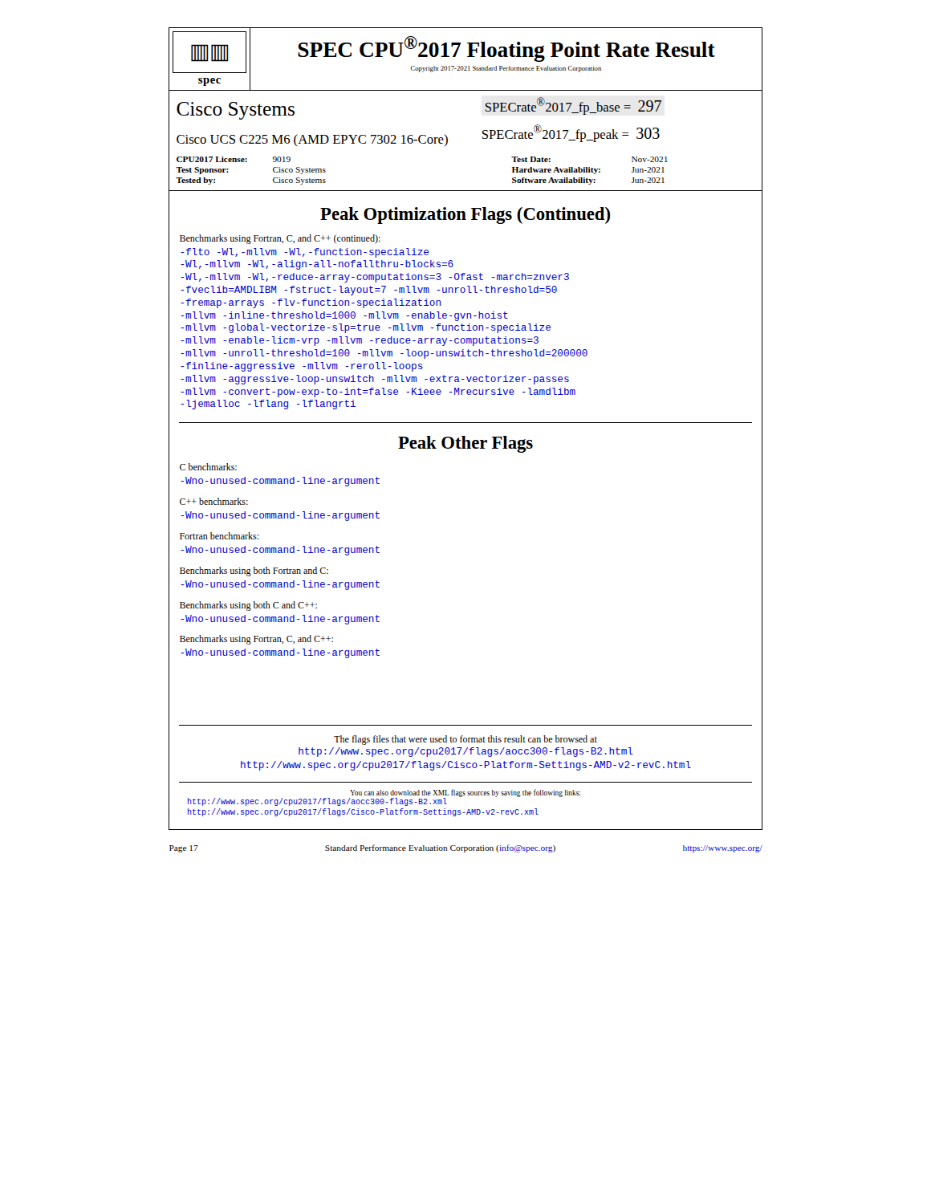▥▥
spec
SPEC CPU®2017 Floating Point Rate Result
Copyright 2017-2021 Standard Performance Evaluation Corporation
Cisco Systems
Cisco UCS C225 M6 (AMD EPYC 7302 16-Core)
SPECrate®2017_fp_base = 297
SPECrate®2017_fp_peak = 303
CPU2017 License: 9019
Test Sponsor: Cisco Systems
Tested by: Cisco Systems
Test Date: Nov-2021
Hardware Availability: Jun-2021
Software Availability: Jun-2021
Peak Optimization Flags (Continued)
Benchmarks using Fortran, C, and C++ (continued):
-flto -Wl,-mllvm -Wl,-function-specialize
-Wl,-mllvm -Wl,-align-all-nofallthru-blocks=6
-Wl,-mllvm -Wl,-reduce-array-computations=3 -Ofast -march=znver3
-fveclib=AMDLIBM -fstruct-layout=7 -mllvm -unroll-threshold=50
-fremap-arrays -flv-function-specialization
-mllvm -inline-threshold=1000 -mllvm -enable-gvn-hoist
-mllvm -global-vectorize-slp=true -mllvm -function-specialize
-mllvm -enable-licm-vrp -mllvm -reduce-array-computations=3
-mllvm -unroll-threshold=100 -mllvm -loop-unswitch-threshold=200000
-finline-aggressive -mllvm -reroll-loops
-mllvm -aggressive-loop-unswitch -mllvm -extra-vectorizer-passes
-mllvm -convert-pow-exp-to-int=false -Kieee -Mrecursive -lamdlibm
-ljemalloc -lflang -lflangrti
Peak Other Flags
C benchmarks:
-Wno-unused-command-line-argument
C++ benchmarks:
-Wno-unused-command-line-argument
Fortran benchmarks:
-Wno-unused-command-line-argument
Benchmarks using both Fortran and C:
-Wno-unused-command-line-argument
Benchmarks using both C and C++:
-Wno-unused-command-line-argument
Benchmarks using Fortran, C, and C++:
-Wno-unused-command-line-argument
The flags files that were used to format this result can be browsed at http://www.spec.org/cpu2017/flags/aocc300-flags-B2.html http://www.spec.org/cpu2017/flags/Cisco-Platform-Settings-AMD-v2-revC.html
You can also download the XML flags sources by saving the following links: http://www.spec.org/cpu2017/flags/aocc300-flags-B2.xml http://www.spec.org/cpu2017/flags/Cisco-Platform-Settings-AMD-v2-revC.xml
Page 17
Standard Performance Evaluation Corporation (info@spec.org)
https://www.spec.org/